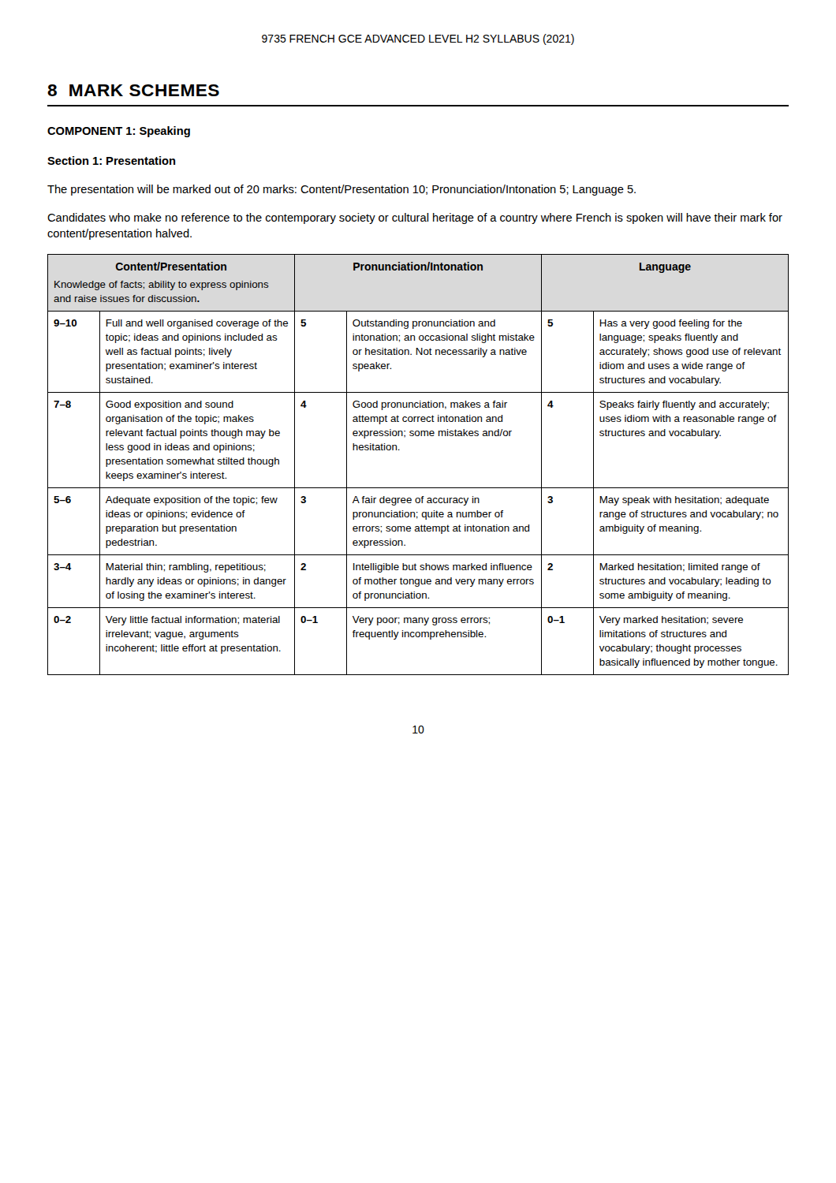9735 FRENCH GCE ADVANCED LEVEL H2 SYLLABUS (2021)
8 MARK SCHEMES
COMPONENT 1: Speaking
Section 1: Presentation
The presentation will be marked out of 20 marks: Content/Presentation 10; Pronunciation/Intonation 5; Language 5.
Candidates who make no reference to the contemporary society or cultural heritage of a country where French is spoken will have their mark for content/presentation halved.
| Content/Presentation Knowledge of facts; ability to express opinions and raise issues for discussion . | Pronunciation/Intonation | Language |
| --- | --- | --- |
| 9–10 | Full and well organised coverage of the topic; ideas and opinions included as well as factual points; lively presentation; examiner's interest sustained. | 5 | Outstanding pronunciation and intonation; an occasional slight mistake or hesitation. Not necessarily a native speaker. | 5 | Has a very good feeling for the language; speaks fluently and accurately; shows good use of relevant idiom and uses a wide range of structures and vocabulary. |
| 7–8 | Good exposition and sound organisation of the topic; makes relevant factual points though may be less good in ideas and opinions; presentation somewhat stilted though keeps examiner's interest. | 4 | Good pronunciation, makes a fair attempt at correct intonation and expression; some mistakes and/or hesitation. | 4 | Speaks fairly fluently and accurately; uses idiom with a reasonable range of structures and vocabulary. |
| 5–6 | Adequate exposition of the topic; few ideas or opinions; evidence of preparation but presentation pedestrian. | 3 | A fair degree of accuracy in pronunciation; quite a number of errors; some attempt at intonation and expression. | 3 | May speak with hesitation; adequate range of structures and vocabulary; no ambiguity of meaning. |
| 3–4 | Material thin; rambling, repetitious; hardly any ideas or opinions; in danger of losing the examiner's interest. | 2 | Intelligible but shows marked influence of mother tongue and very many errors of pronunciation. | 2 | Marked hesitation; limited range of structures and vocabulary; leading to some ambiguity of meaning. |
| 0–2 | Very little factual information; material irrelevant; vague, arguments incoherent; little effort at presentation. | 0–1 | Very poor; many gross errors; frequently incomprehensible. | 0–1 | Very marked hesitation; severe limitations of structures and vocabulary; thought processes basically influenced by mother tongue. |
10